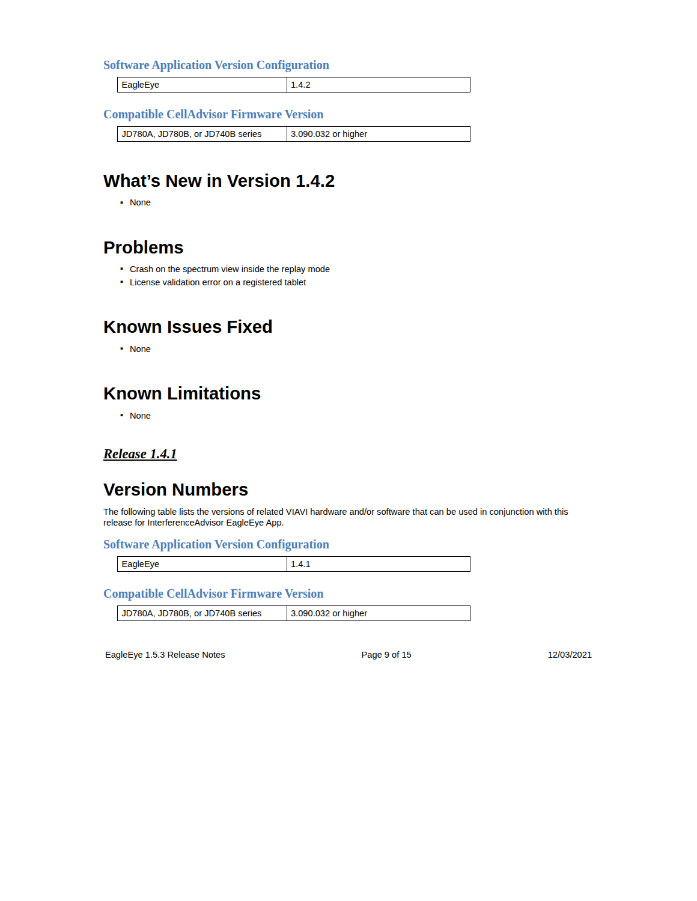Software Application Version Configuration
| EagleEye | 1.4.2 |
Compatible CellAdvisor Firmware Version
| JD780A, JD780B, or JD740B series | 3.090.032 or higher |
What’s New in Version 1.4.2
None
Problems
Crash on the spectrum view inside the replay mode
License validation error on a registered tablet
Known Issues Fixed
None
Known Limitations
None
Release 1.4.1
Version Numbers
The following table lists the versions of related VIAVI hardware and/or software that can be used in conjunction with this release for InterferenceAdvisor EagleEye App.
Software Application Version Configuration
| EagleEye | 1.4.1 |
Compatible CellAdvisor Firmware Version
| JD780A, JD780B, or JD740B series | 3.090.032 or higher |
EagleEye 1.5.3 Release Notes Page 9 of 15 12/03/2021